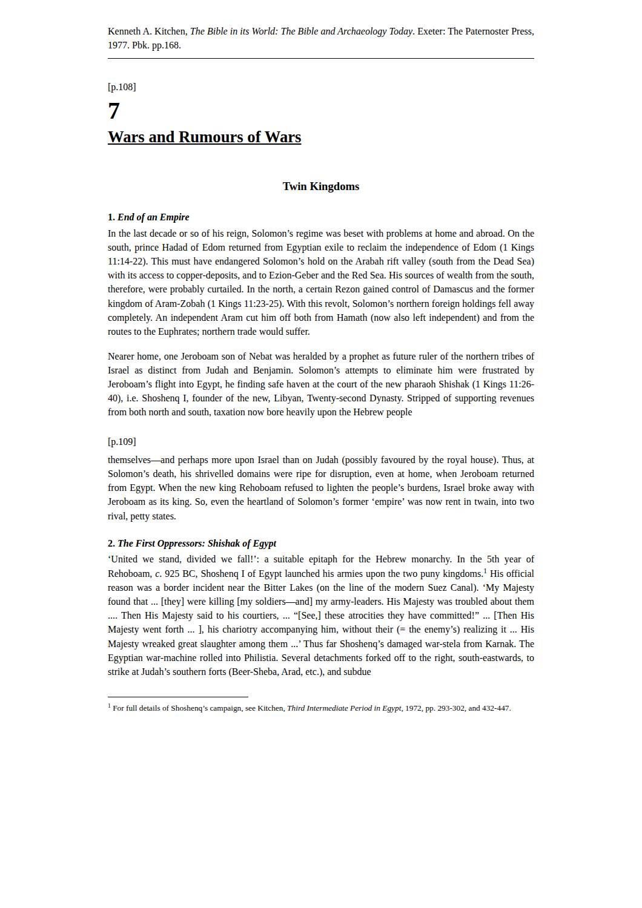Kenneth A. Kitchen, The Bible in its World: The Bible and Archaeology Today. Exeter: The Paternoster Press, 1977. Pbk. pp.168.
[p.108]
7
Wars and Rumours of Wars
Twin Kingdoms
1. End of an Empire
In the last decade or so of his reign, Solomon’s regime was beset with problems at home and abroad. On the south, prince Hadad of Edom returned from Egyptian exile to reclaim the independence of Edom (1 Kings 11:14-22). This must have endangered Solomon’s hold on the Arabah rift valley (south from the Dead Sea) with its access to copper-deposits, and to Ezion-Geber and the Red Sea. His sources of wealth from the south, therefore, were probably curtailed. In the north, a certain Rezon gained control of Damascus and the former kingdom of Aram-Zobah (1 Kings 11:23-25). With this revolt, Solomon’s northern foreign holdings fell away completely. An independent Aram cut him off both from Hamath (now also left independent) and from the routes to the Euphrates; northern trade would suffer.
Nearer home, one Jeroboam son of Nebat was heralded by a prophet as future ruler of the northern tribes of Israel as distinct from Judah and Benjamin. Solomon’s attempts to eliminate him were frustrated by Jeroboam’s flight into Egypt, he finding safe haven at the court of the new pharaoh Shishak (1 Kings 11:26-40), i.e. Shoshenq I, founder of the new, Libyan, Twenty-second Dynasty. Stripped of supporting revenues from both north and south, taxation now bore heavily upon the Hebrew people
[p.109]
themselves―and perhaps more upon Israel than on Judah (possibly favoured by the royal house). Thus, at Solomon’s death, his shrivelled domains were ripe for disruption, even at home, when Jeroboam returned from Egypt. When the new king Rehoboam refused to lighten the people’s burdens, Israel broke away with Jeroboam as its king. So, even the heartland of Solomon’s former ‘empire’ was now rent in twain, into two rival, petty states.
2. The First Oppressors: Shishak of Egypt
‘United we stand, divided we fall!’: a suitable epitaph for the Hebrew monarchy. In the 5th year of Rehoboam, c. 925 BC, Shoshenq I of Egypt launched his armies upon the two puny kingdoms.1 His official reason was a border incident near the Bitter Lakes (on the line of the modern Suez Canal). ‘My Majesty found that ... [they] were killing [my soldiers―and] my army-leaders. His Majesty was troubled about them .... Then His Majesty said to his courtiers, ... “[See,] these atrocities they have committed!” ... [Then His Majesty went forth ... ], his chariotry accompanying him, without their (= the enemy’s) realizing it ... His Majesty wreaked great slaughter among them ...’ Thus far Shoshenq’s damaged war-stela from Karnak. The Egyptian war-machine rolled into Philistia. Several detachments forked off to the right, south-eastwards, to strike at Judah’s southern forts (Beer-Sheba, Arad, etc.), and subdue
1 For full details of Shoshenq’s campaign, see Kitchen, Third Intermediate Period in Egypt, 1972, pp. 293-302, and 432-447.